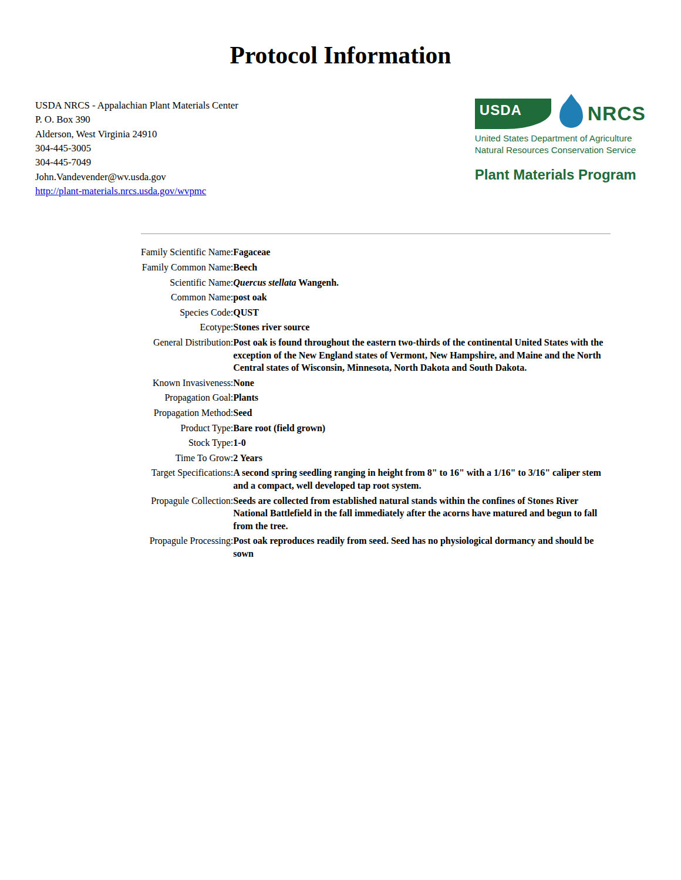Protocol Information
USDA NRCS - Appalachian Plant Materials Center
P. O. Box 390
Alderson, West Virginia 24910
304-445-3005
304-445-7049
John.Vandevender@wv.usda.gov
http://plant-materials.nrcs.usda.gov/wvpmc
USDA
NRCS
United States Department of Agriculture
Natural Resources Conservation Service
Plant Materials Program
| Family Scientific Name: | Fagaceae |
| Family Common Name: | Beech |
| Scientific Name: | Quercus stellata Wangenh. |
| Common Name: | post oak |
| Species Code: | QUST |
| Ecotype: | Stones river source |
| General Distribution: | Post oak is found throughout the eastern two-thirds of the continental United States with the exception of the New England states of Vermont, New Hampshire, and Maine and the North Central states of Wisconsin, Minnesota, North Dakota and South Dakota. |
| Known Invasiveness: | None |
| Propagation Goal: | Plants |
| Propagation Method: | Seed |
| Product Type: | Bare root (field grown) |
| Stock Type: | 1-0 |
| Time To Grow: | 2 Years |
| Target Specifications: | A second spring seedling ranging in height from 8" to 16" with a 1/16" to 3/16" caliper stem and a compact, well developed tap root system. |
| Propagule Collection: | Seeds are collected from established natural stands within the confines of Stones River National Battlefield in the fall immediately after the acorns have matured and begun to fall from the tree. |
| Propagule Processing: | Post oak reproduces readily from seed. Seed has no physiological dormancy and should be sown |